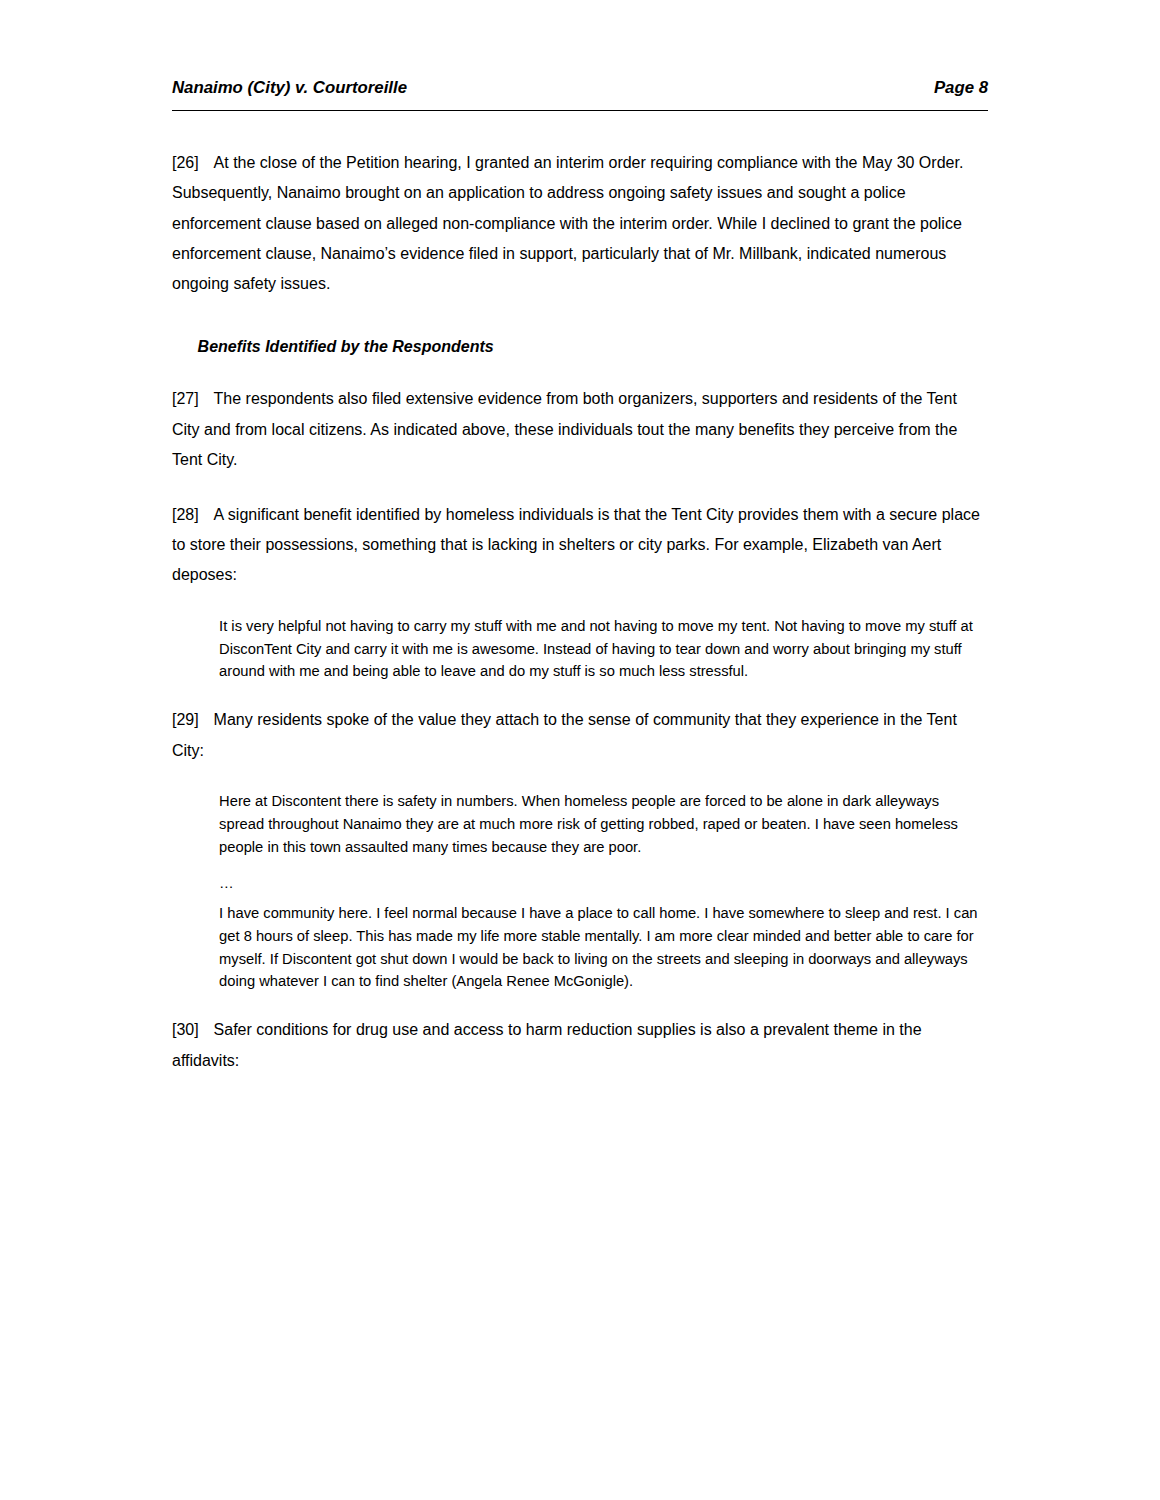Nanaimo (City) v. Courtoreille Page 8
[26] At the close of the Petition hearing, I granted an interim order requiring compliance with the May 30 Order. Subsequently, Nanaimo brought on an application to address ongoing safety issues and sought a police enforcement clause based on alleged non-compliance with the interim order. While I declined to grant the police enforcement clause, Nanaimo’s evidence filed in support, particularly that of Mr. Millbank, indicated numerous ongoing safety issues.
Benefits Identified by the Respondents
[27] The respondents also filed extensive evidence from both organizers, supporters and residents of the Tent City and from local citizens. As indicated above, these individuals tout the many benefits they perceive from the Tent City.
[28] A significant benefit identified by homeless individuals is that the Tent City provides them with a secure place to store their possessions, something that is lacking in shelters or city parks. For example, Elizabeth van Aert deposes:
It is very helpful not having to carry my stuff with me and not having to move my tent. Not having to move my stuff at DisconTent City and carry it with me is awesome. Instead of having to tear down and worry about bringing my stuff around with me and being able to leave and do my stuff is so much less stressful.
[29] Many residents spoke of the value they attach to the sense of community that they experience in the Tent City:
Here at Discontent there is safety in numbers. When homeless people are forced to be alone in dark alleyways spread throughout Nanaimo they are at much more risk of getting robbed, raped or beaten. I have seen homeless people in this town assaulted many times because they are poor.
…
I have community here. I feel normal because I have a place to call home. I have somewhere to sleep and rest. I can get 8 hours of sleep. This has made my life more stable mentally. I am more clear minded and better able to care for myself. If Discontent got shut down I would be back to living on the streets and sleeping in doorways and alleyways doing whatever I can to find shelter (Angela Renee McGonigle).
[30] Safer conditions for drug use and access to harm reduction supplies is also a prevalent theme in the affidavits: